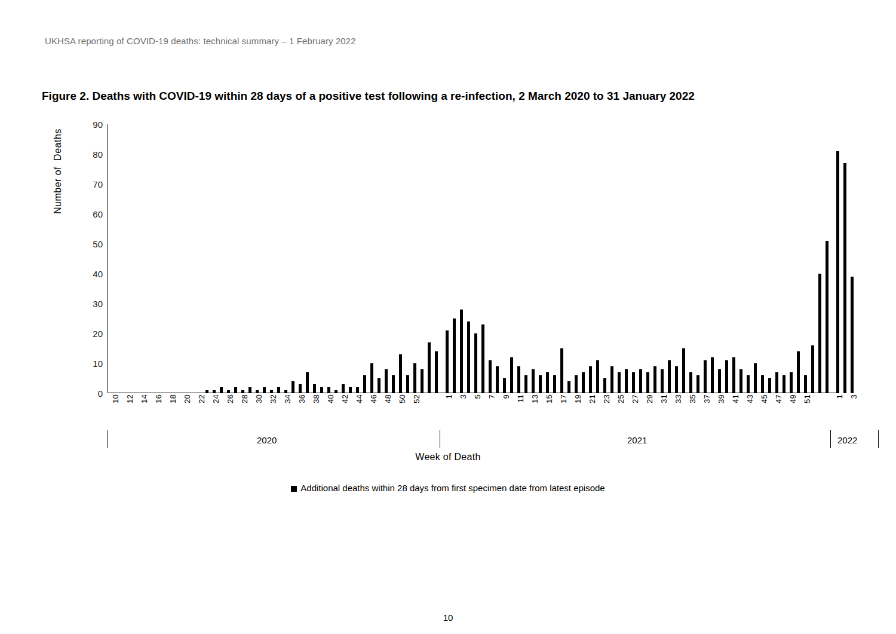UKHSA reporting of COVID-19 deaths: technical summary – 1 February 2022
Figure 2. Deaths with COVID-19 within 28 days of a positive test following a re-infection, 2 March 2020 to 31 January 2022
Number of Deaths
0
10
20
30
40
50
60
70
80
90
10
12
14
16
18
20
22
24
26
28
30
32
34
36
38
40
42
44
46
48
50
52
1
3
5
7
9
11
13
15
17
19
21
23
25
27
29
31
33
35
37
39
41
43
45
47
49
51
1
3
2020
2021
2022
Week of Death
Additional deaths within 28 days from first specimen date from latest episode
10